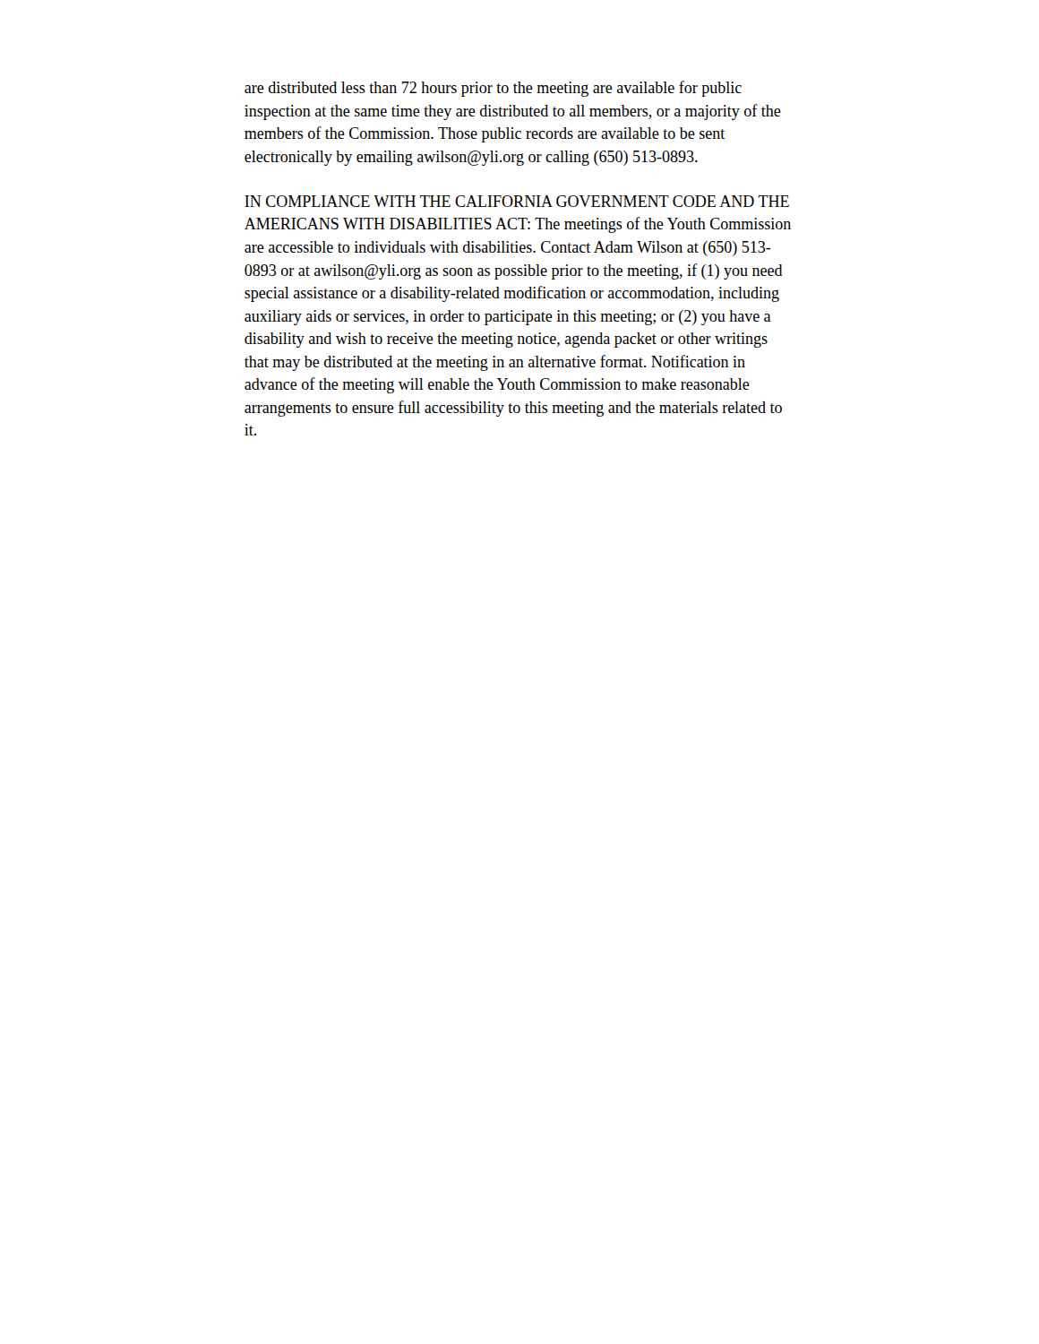are distributed less than 72 hours prior to the meeting are available for public inspection at the same time they are distributed to all members, or a majority of the members of the Commission. Those public records are available to be sent electronically by emailing awilson@yli.org or calling (650) 513-0893.
IN COMPLIANCE WITH THE CALIFORNIA GOVERNMENT CODE AND THE AMERICANS WITH DISABILITIES ACT: The meetings of the Youth Commission are accessible to individuals with disabilities. Contact Adam Wilson at (650) 513-0893 or at awilson@yli.org as soon as possible prior to the meeting, if (1) you need special assistance or a disability-related modification or accommodation, including auxiliary aids or services, in order to participate in this meeting; or (2) you have a disability and wish to receive the meeting notice, agenda packet or other writings that may be distributed at the meeting in an alternative format. Notification in advance of the meeting will enable the Youth Commission to make reasonable arrangements to ensure full accessibility to this meeting and the materials related to it.